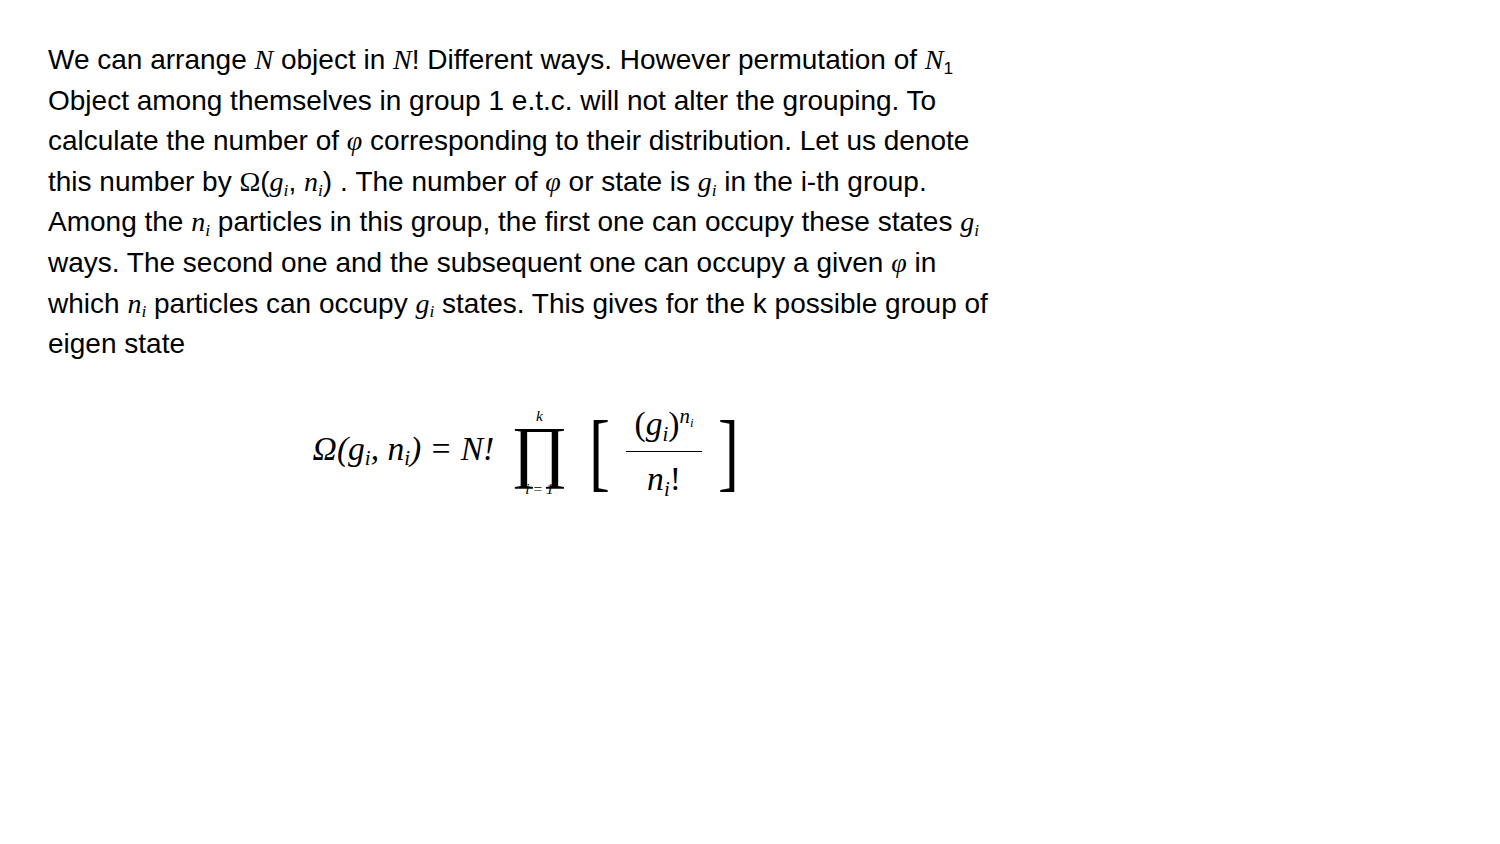We can arrange N object in N! Different ways. However permutation of N1 Object among themselves in group 1 e.t.c. will not alter the grouping. To calculate the number of φ corresponding to their distribution. Let us denote this number by Ω(gi, ni) . The number of φ or state is gi in the i-th group. Among the ni particles in this group, the first one can occupy these states gi ways. The second one and the subsequent one can occupy a given φ in which ni particles can occupy gi states. This gives for the k possible group of eigen state
Ω(gi, ni) = N! k ∏ i = 1 [ (gi)ni ni! ]